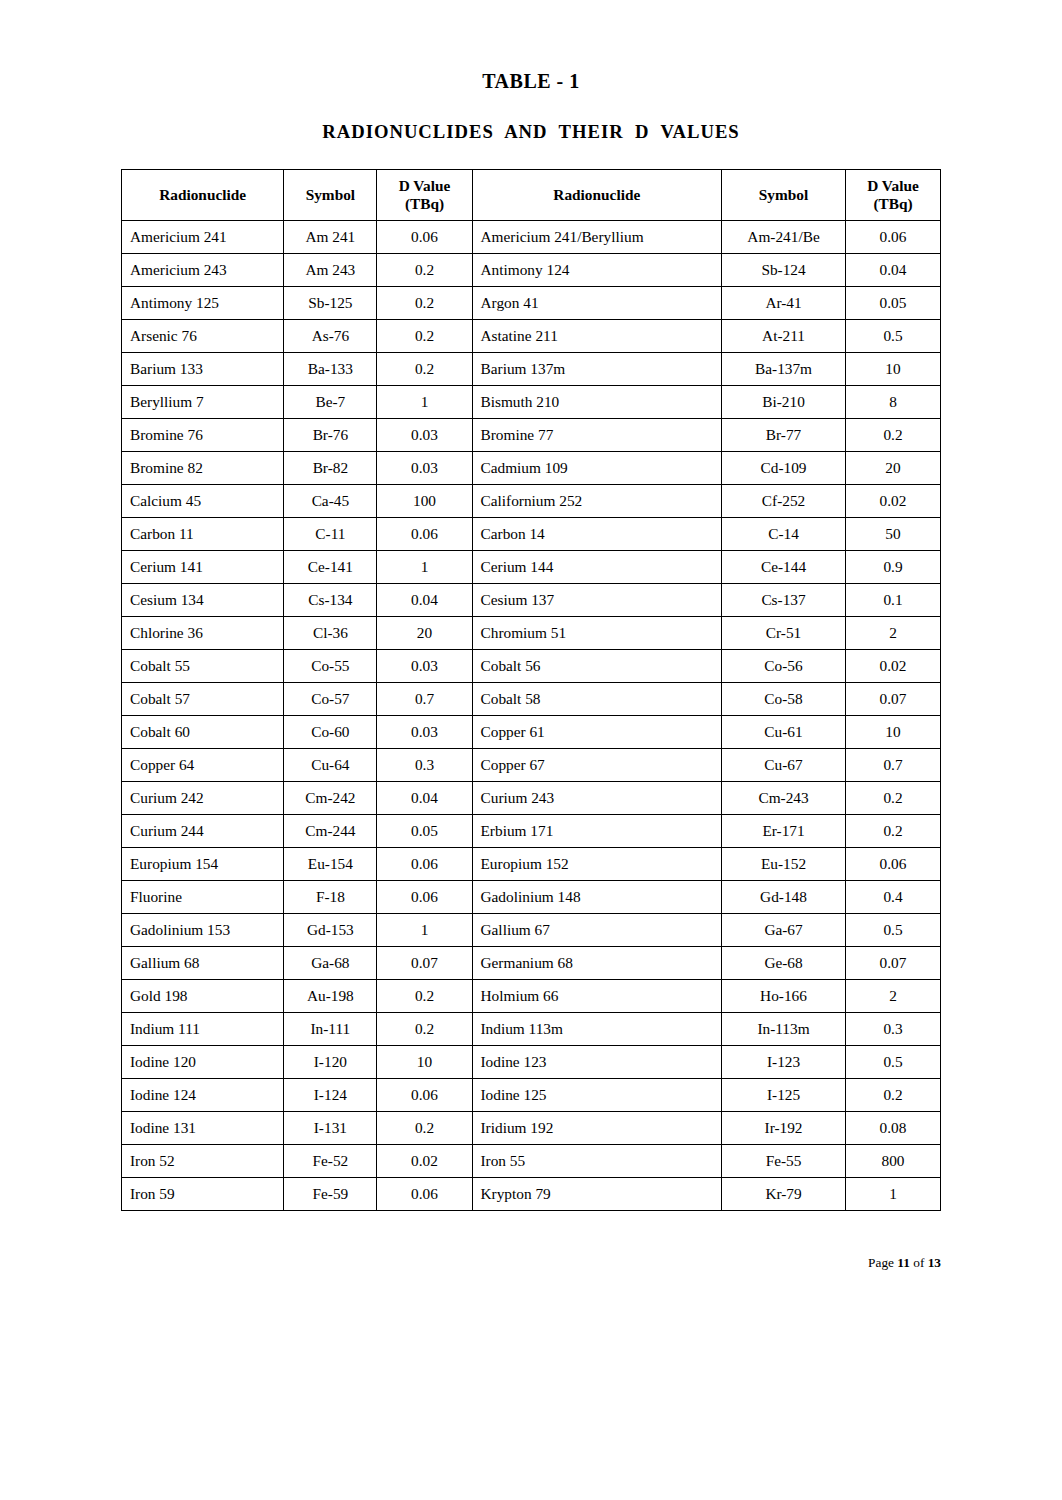TABLE - 1
RADIONUCLIDES AND THEIR D VALUES
| Radionuclide | Symbol | D Value (TBq) | Radionuclide | Symbol | D Value (TBq) |
| --- | --- | --- | --- | --- | --- |
| Americium 241 | Am 241 | 0.06 | Americium 241/Beryllium | Am-241/Be | 0.06 |
| Americium 243 | Am 243 | 0.2 | Antimony 124 | Sb-124 | 0.04 |
| Antimony 125 | Sb-125 | 0.2 | Argon 41 | Ar-41 | 0.05 |
| Arsenic 76 | As-76 | 0.2 | Astatine 211 | At-211 | 0.5 |
| Barium 133 | Ba-133 | 0.2 | Barium 137m | Ba-137m | 10 |
| Beryllium 7 | Be-7 | 1 | Bismuth 210 | Bi-210 | 8 |
| Bromine 76 | Br-76 | 0.03 | Bromine 77 | Br-77 | 0.2 |
| Bromine 82 | Br-82 | 0.03 | Cadmium 109 | Cd-109 | 20 |
| Calcium 45 | Ca-45 | 100 | Californium 252 | Cf-252 | 0.02 |
| Carbon 11 | C-11 | 0.06 | Carbon 14 | C-14 | 50 |
| Cerium 141 | Ce-141 | 1 | Cerium 144 | Ce-144 | 0.9 |
| Cesium 134 | Cs-134 | 0.04 | Cesium 137 | Cs-137 | 0.1 |
| Chlorine 36 | Cl-36 | 20 | Chromium 51 | Cr-51 | 2 |
| Cobalt 55 | Co-55 | 0.03 | Cobalt 56 | Co-56 | 0.02 |
| Cobalt 57 | Co-57 | 0.7 | Cobalt 58 | Co-58 | 0.07 |
| Cobalt 60 | Co-60 | 0.03 | Copper 61 | Cu-61 | 10 |
| Copper 64 | Cu-64 | 0.3 | Copper 67 | Cu-67 | 0.7 |
| Curium 242 | Cm-242 | 0.04 | Curium 243 | Cm-243 | 0.2 |
| Curium 244 | Cm-244 | 0.05 | Erbium 171 | Er-171 | 0.2 |
| Europium 154 | Eu-154 | 0.06 | Europium 152 | Eu-152 | 0.06 |
| Fluorine | F-18 | 0.06 | Gadolinium 148 | Gd-148 | 0.4 |
| Gadolinium 153 | Gd-153 | 1 | Gallium 67 | Ga-67 | 0.5 |
| Gallium 68 | Ga-68 | 0.07 | Germanium 68 | Ge-68 | 0.07 |
| Gold 198 | Au-198 | 0.2 | Holmium 66 | Ho-166 | 2 |
| Indium 111 | In-111 | 0.2 | Indium 113m | In-113m | 0.3 |
| Iodine 120 | I-120 | 10 | Iodine 123 | I-123 | 0.5 |
| Iodine 124 | I-124 | 0.06 | Iodine 125 | I-125 | 0.2 |
| Iodine 131 | I-131 | 0.2 | Iridium 192 | Ir-192 | 0.08 |
| Iron 52 | Fe-52 | 0.02 | Iron 55 | Fe-55 | 800 |
| Iron 59 | Fe-59 | 0.06 | Krypton 79 | Kr-79 | 1 |
Page 11 of 13